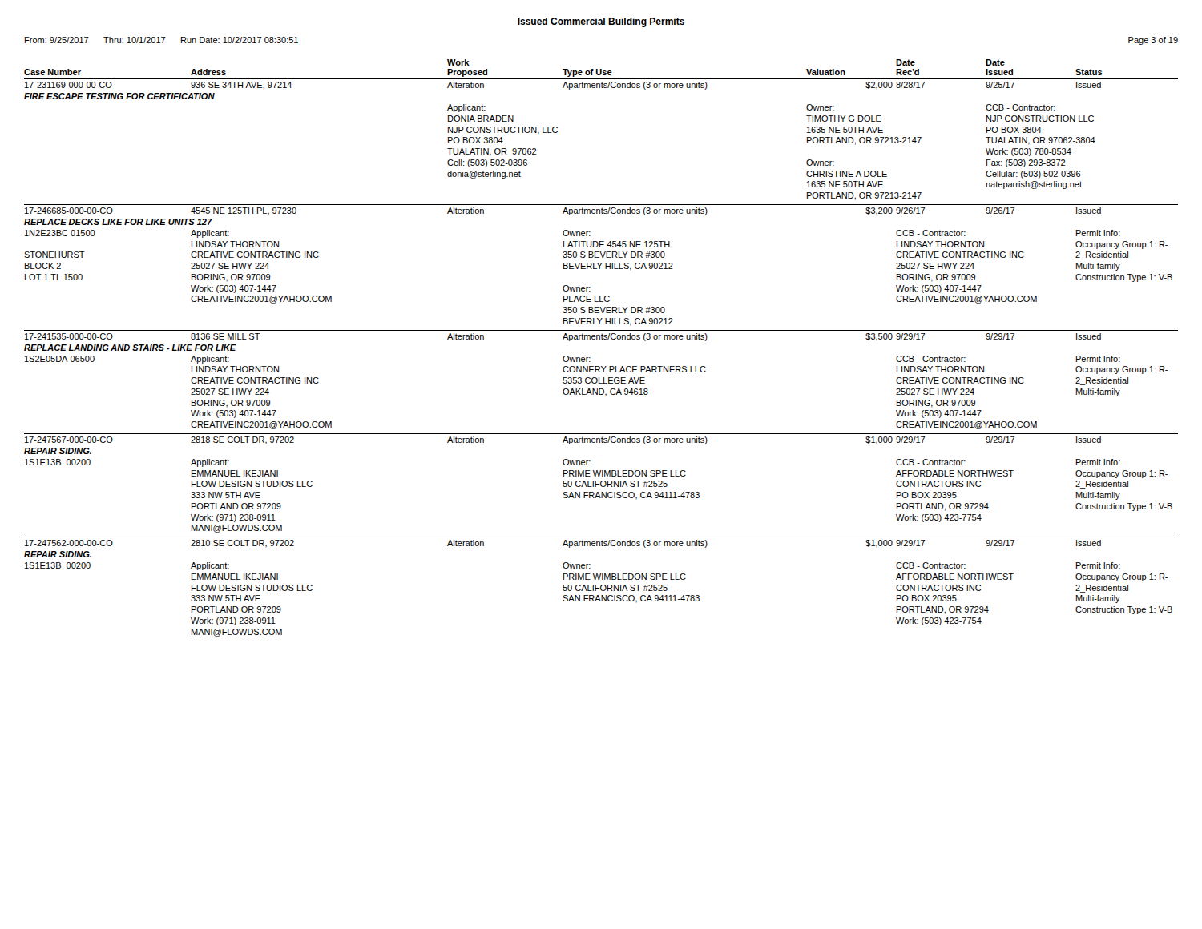Issued Commercial Building Permits
From: 9/25/2017 Thru: 10/1/2017 Run Date: 10/2/2017 08:30:51 Page 3 of 19
| Case Number | Address | Work Proposed | Type of Use | Valuation | Date Rec'd | Date Issued | Status |
| --- | --- | --- | --- | --- | --- | --- | --- |
| 17-231169-000-00-CO | 936 SE 34TH AVE, 97214 | Alteration | Apartments/Condos (3 or more units) | $2,000 | 8/28/17 | 9/25/17 | Issued |
| FIRE ESCAPE TESTING FOR CERTIFICATION |
| | Applicant: DONIA BRADEN NJP CONSTRUCTION, LLC PO BOX 3804 TUALATIN, OR 97062 Cell: (503) 502-0396 donia@sterling.net | Owner: TIMOTHY G DOLE 1635 NE 50TH AVE PORTLAND, OR 97213-2147 Owner: CHRISTINE A DOLE 1635 NE 50TH AVE PORTLAND, OR 97213-2147 | CCB - Contractor: NJP CONSTRUCTION LLC PO BOX 3804 TUALATIN, OR 97062-3804 Work: (503) 780-8534 Fax: (503) 293-8372 Cellular: (503) 502-0396 nateparrish@sterling.net |
| 17-246685-000-00-CO | 4545 NE 125TH PL, 97230 | Alteration | Apartments/Condos (3 or more units) | $3,200 | 9/26/17 | 9/26/17 | Issued |
| REPLACE DECKS LIKE FOR LIKE UNITS 127 |
| 1N2E23BC 01500 STONEHURST BLOCK 2 LOT 1 TL 1500 | Applicant: LINDSAY THORNTON CREATIVE CONTRACTING INC 25027 SE HWY 224 BORING, OR 97009 Work: (503) 407-1447 CREATIVEINC2001@YAHOO.COM | Owner: LATITUDE 4545 NE 125TH 350 S BEVERLY DR #300 BEVERLY HILLS, CA 90212 Owner: PLACE LLC 350 S BEVERLY DR #300 BEVERLY HILLS, CA 90212 | CCB - Contractor: LINDSAY THORNTON CREATIVE CONTRACTING INC 25027 SE HWY 224 BORING, OR 97009 Work: (503) 407-1447 CREATIVEINC2001@YAHOO.COM | Permit Info: Occupancy Group 1: R-2_Residential Multi-family Construction Type 1: V-B |
| 17-241535-000-00-CO | 8136 SE MILL ST | Alteration | Apartments/Condos (3 or more units) | $3,500 | 9/29/17 | 9/29/17 | Issued |
| REPLACE LANDING AND STAIRS - LIKE FOR LIKE |
| 1S2E05DA 06500 | Applicant: LINDSAY THORNTON CREATIVE CONTRACTING INC 25027 SE HWY 224 BORING, OR 97009 Work: (503) 407-1447 CREATIVEINC2001@YAHOO.COM | Owner: CONNERY PLACE PARTNERS LLC 5353 COLLEGE AVE OAKLAND, CA 94618 | CCB - Contractor: LINDSAY THORNTON CREATIVE CONTRACTING INC 25027 SE HWY 224 BORING, OR 97009 Work: (503) 407-1447 CREATIVEINC2001@YAHOO.COM | Permit Info: Occupancy Group 1: R-2_Residential Multi-family |
| 17-247567-000-00-CO | 2818 SE COLT DR, 97202 | Alteration | Apartments/Condos (3 or more units) | $1,000 | 9/29/17 | 9/29/17 | Issued |
| REPAIR SIDING. |
| 1S1E13B 00200 | Applicant: EMMANUEL IKEJIANI FLOW DESIGN STUDIOS LLC 333 NW 5TH AVE PORTLAND OR 97209 Work: (971) 238-0911 MANI@FLOWDS.COM | Owner: PRIME WIMBLEDON SPE LLC 50 CALIFORNIA ST #2525 SAN FRANCISCO, CA 94111-4783 | CCB - Contractor: AFFORDABLE NORTHWEST CONTRACTORS INC PO BOX 20395 PORTLAND, OR 97294 Work: (503) 423-7754 | Permit Info: Occupancy Group 1: R-2_Residential Multi-family Construction Type 1: V-B |
| 17-247562-000-00-CO | 2810 SE COLT DR, 97202 | Alteration | Apartments/Condos (3 or more units) | $1,000 | 9/29/17 | 9/29/17 | Issued |
| REPAIR SIDING. |
| 1S1E13B 00200 | Applicant: EMMANUEL IKEJIANI FLOW DESIGN STUDIOS LLC 333 NW 5TH AVE PORTLAND OR 97209 Work: (971) 238-0911 MANI@FLOWDS.COM | Owner: PRIME WIMBLEDON SPE LLC 50 CALIFORNIA ST #2525 SAN FRANCISCO, CA 94111-4783 | CCB - Contractor: AFFORDABLE NORTHWEST CONTRACTORS INC PO BOX 20395 PORTLAND, OR 97294 Work: (503) 423-7754 | Permit Info: Occupancy Group 1: R-2_Residential Multi-family Construction Type 1: V-B |